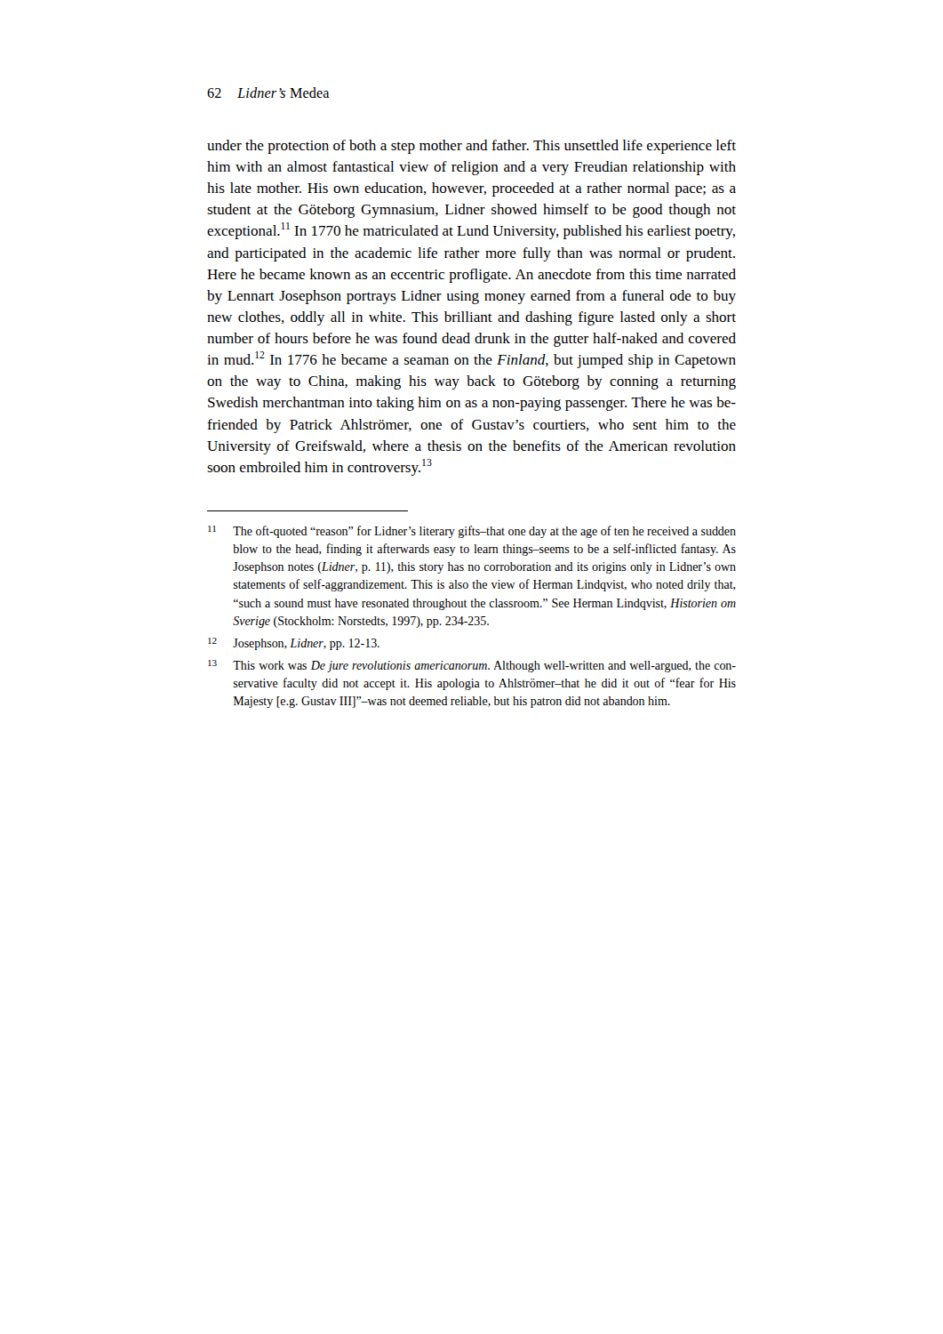62 Lidner’s Medea
under the protection of both a step mother and father. This unsettled life experience left him with an almost fantastical view of religion and a very Freudian relationship with his late mother. His own education, however, proceeded at a rather normal pace; as a student at the Göteborg Gymnasium, Lidner showed himself to be good though not exceptional.11 In 1770 he matriculated at Lund University, published his earliest poetry, and participated in the academic life rather more fully than was normal or prudent. Here he became known as an eccentric profligate. An anecdote from this time narrated by Lennart Josephson portrays Lidner using money earned from a funeral ode to buy new clothes, oddly all in white. This brilliant and dashing figure lasted only a short number of hours before he was found dead drunk in the gutter half-naked and covered in mud.12 In 1776 he became a seaman on the Finland, but jumped ship in Capetown on the way to China, making his way back to Göteborg by conning a returning Swedish merchantman into taking him on as a non-paying passenger. There he was befriended by Patrick Ahlströmer, one of Gustav’s courtiers, who sent him to the University of Greifswald, where a thesis on the benefits of the American revolution soon embroiled him in controversy.13
11
The oft-quoted “reason” for Lidner’s literary gifts–that one day at the age of ten he received a sudden blow to the head, finding it afterwards easy to learn things–seems to be a self-inflicted fantasy. As Josephson notes (Lidner, p. 11), this story has no corroboration and its origins only in Lidner’s own statements of self-aggrandizement. This is also the view of Herman Lindqvist, who noted drily that, “such a sound must have resonated throughout the classroom.” See Herman Lindqvist, Historien om Sverige (Stockholm: Norstedts, 1997), pp. 234-235.
12
Josephson, Lidner, pp. 12-13.
13
This work was De jure revolutionis americanorum. Although well-written and well-argued, the conservative faculty did not accept it. His apologia to Ahlströmer–that he did it out of “fear for His Majesty [e.g. Gustav III]”–was not deemed reliable, but his patron did not abandon him.